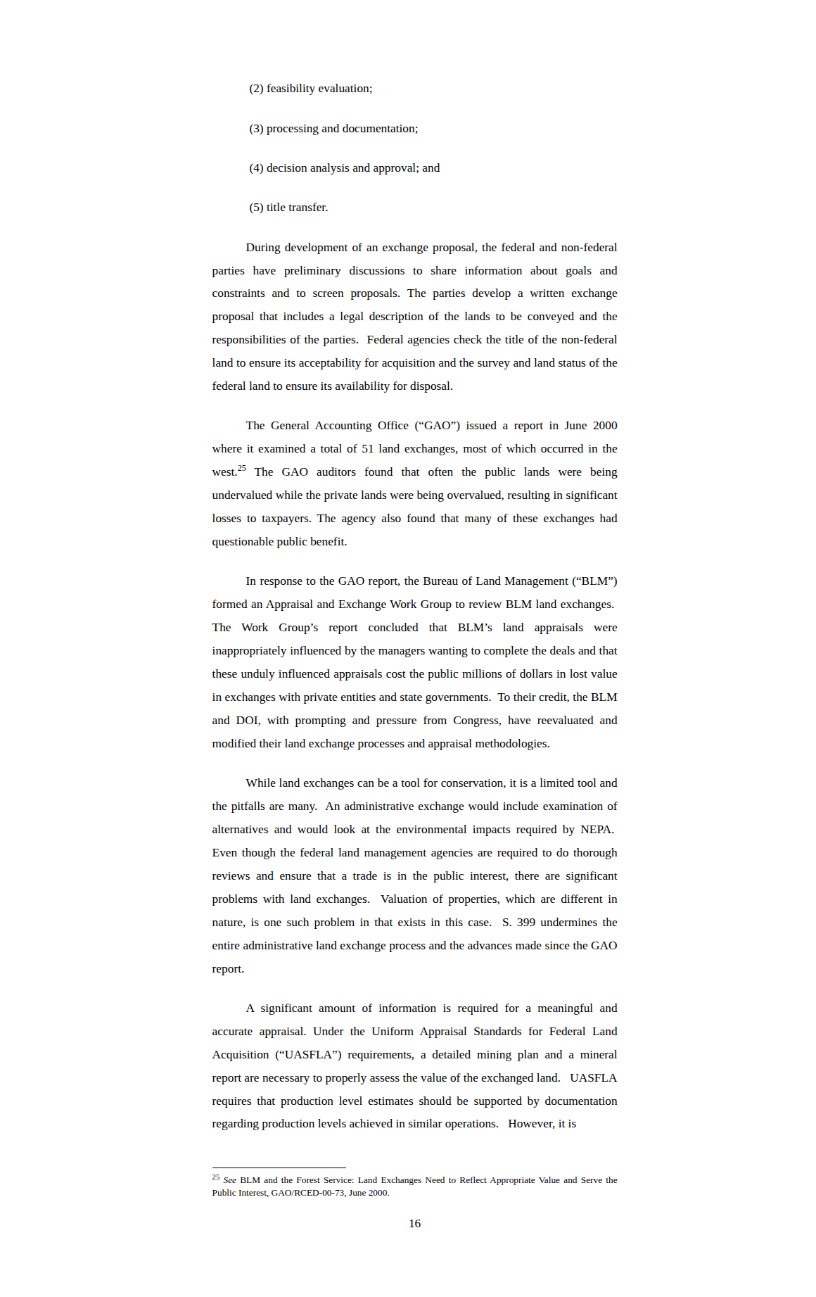(2) feasibility evaluation;
(3) processing and documentation;
(4) decision analysis and approval; and
(5) title transfer.
During development of an exchange proposal, the federal and non-federal parties have preliminary discussions to share information about goals and constraints and to screen proposals. The parties develop a written exchange proposal that includes a legal description of the lands to be conveyed and the responsibilities of the parties. Federal agencies check the title of the non-federal land to ensure its acceptability for acquisition and the survey and land status of the federal land to ensure its availability for disposal.
The General Accounting Office (“GAO”) issued a report in June 2000 where it examined a total of 51 land exchanges, most of which occurred in the west.25 The GAO auditors found that often the public lands were being undervalued while the private lands were being overvalued, resulting in significant losses to taxpayers. The agency also found that many of these exchanges had questionable public benefit.
In response to the GAO report, the Bureau of Land Management (“BLM”) formed an Appraisal and Exchange Work Group to review BLM land exchanges. The Work Group’s report concluded that BLM’s land appraisals were inappropriately influenced by the managers wanting to complete the deals and that these unduly influenced appraisals cost the public millions of dollars in lost value in exchanges with private entities and state governments. To their credit, the BLM and DOI, with prompting and pressure from Congress, have reevaluated and modified their land exchange processes and appraisal methodologies.
While land exchanges can be a tool for conservation, it is a limited tool and the pitfalls are many. An administrative exchange would include examination of alternatives and would look at the environmental impacts required by NEPA. Even though the federal land management agencies are required to do thorough reviews and ensure that a trade is in the public interest, there are significant problems with land exchanges. Valuation of properties, which are different in nature, is one such problem in that exists in this case. S. 399 undermines the entire administrative land exchange process and the advances made since the GAO report.
A significant amount of information is required for a meaningful and accurate appraisal. Under the Uniform Appraisal Standards for Federal Land Acquisition (“UASFLA”) requirements, a detailed mining plan and a mineral report are necessary to properly assess the value of the exchanged land. UASFLA requires that production level estimates should be supported by documentation regarding production levels achieved in similar operations. However, it is
25 See BLM and the Forest Service: Land Exchanges Need to Reflect Appropriate Value and Serve the Public Interest, GAO/RCED-00-73, June 2000.
16